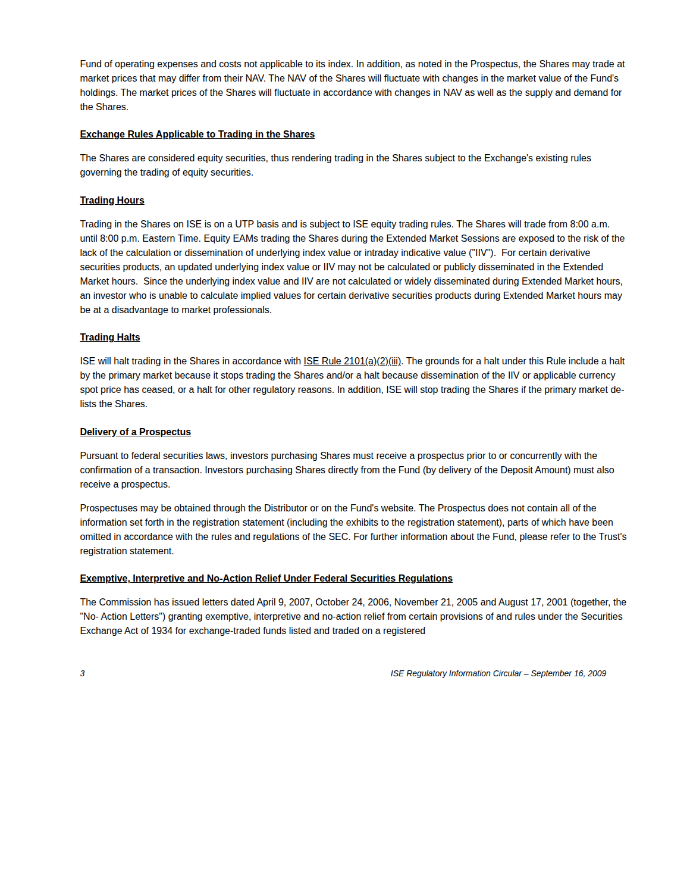Fund of operating expenses and costs not applicable to its index. In addition, as noted in the Prospectus, the Shares may trade at market prices that may differ from their NAV. The NAV of the Shares will fluctuate with changes in the market value of the Fund's holdings. The market prices of the Shares will fluctuate in accordance with changes in NAV as well as the supply and demand for the Shares.
Exchange Rules Applicable to Trading in the Shares
The Shares are considered equity securities, thus rendering trading in the Shares subject to the Exchange's existing rules governing the trading of equity securities.
Trading Hours
Trading in the Shares on ISE is on a UTP basis and is subject to ISE equity trading rules. The Shares will trade from 8:00 a.m. until 8:00 p.m. Eastern Time. Equity EAMs trading the Shares during the Extended Market Sessions are exposed to the risk of the lack of the calculation or dissemination of underlying index value or intraday indicative value ("IIV"). For certain derivative securities products, an updated underlying index value or IIV may not be calculated or publicly disseminated in the Extended Market hours. Since the underlying index value and IIV are not calculated or widely disseminated during Extended Market hours, an investor who is unable to calculate implied values for certain derivative securities products during Extended Market hours may be at a disadvantage to market professionals.
Trading Halts
ISE will halt trading in the Shares in accordance with ISE Rule 2101(a)(2)(iii). The grounds for a halt under this Rule include a halt by the primary market because it stops trading the Shares and/or a halt because dissemination of the IIV or applicable currency spot price has ceased, or a halt for other regulatory reasons. In addition, ISE will stop trading the Shares if the primary market de-lists the Shares.
Delivery of a Prospectus
Pursuant to federal securities laws, investors purchasing Shares must receive a prospectus prior to or concurrently with the confirmation of a transaction. Investors purchasing Shares directly from the Fund (by delivery of the Deposit Amount) must also receive a prospectus.
Prospectuses may be obtained through the Distributor or on the Fund's website. The Prospectus does not contain all of the information set forth in the registration statement (including the exhibits to the registration statement), parts of which have been omitted in accordance with the rules and regulations of the SEC. For further information about the Fund, please refer to the Trust's registration statement.
Exemptive, Interpretive and No-Action Relief Under Federal Securities Regulations
The Commission has issued letters dated April 9, 2007, October 24, 2006, November 21, 2005 and August 17, 2001 (together, the "No- Action Letters") granting exemptive, interpretive and no-action relief from certain provisions of and rules under the Securities Exchange Act of 1934 for exchange-traded funds listed and traded on a registered
3 ISE Regulatory Information Circular – September 16, 2009